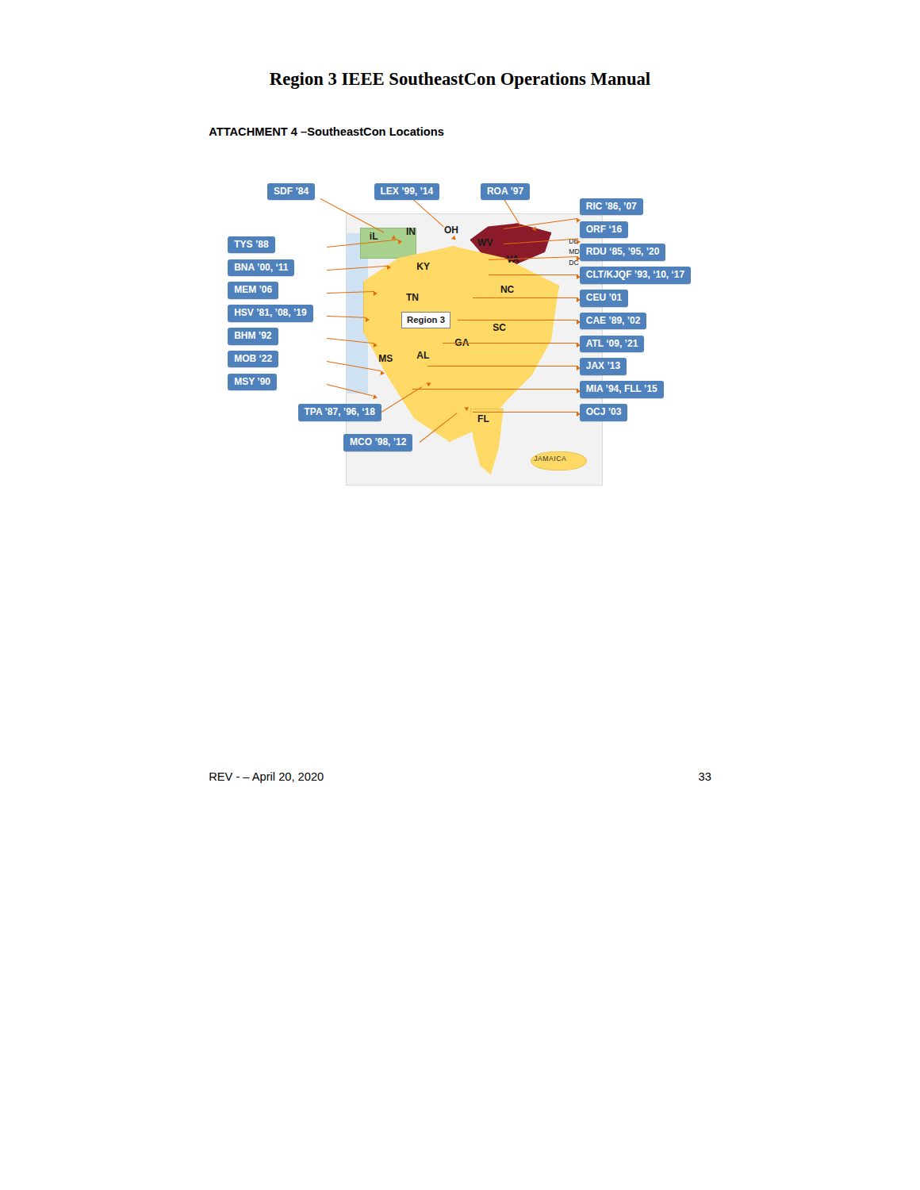Region 3 IEEE SoutheastCon Operations Manual
ATTACHMENT 4 –SoutheastCon Locations
JAMAICA
iL IN OH WV VA KY NC TN SC MS AL GA FL DE MD DC
Region 3
SDF ’84
LEX ’99, ’14
ROA ’97
TYS ’88
BNA ’00, ‘11
MEM ’06
HSV ’81, ’08, ’19
BHM ’92
MOB ‘22
MSY ’90
RIC ’86, ’07
ORF ‘16
RDU ‘85, ’95, ’20
CLT/KJQF ’93, ‘10, ‘17
CEU ’01
CAE ’89, ’02
ATL ‘09, ’21
JAX ’13
MIA ’94, FLL ’15
OCJ ’03
TPA ’87, ’96, ‘18
MCO ’98, ’12
REV - – April 20, 2020
33